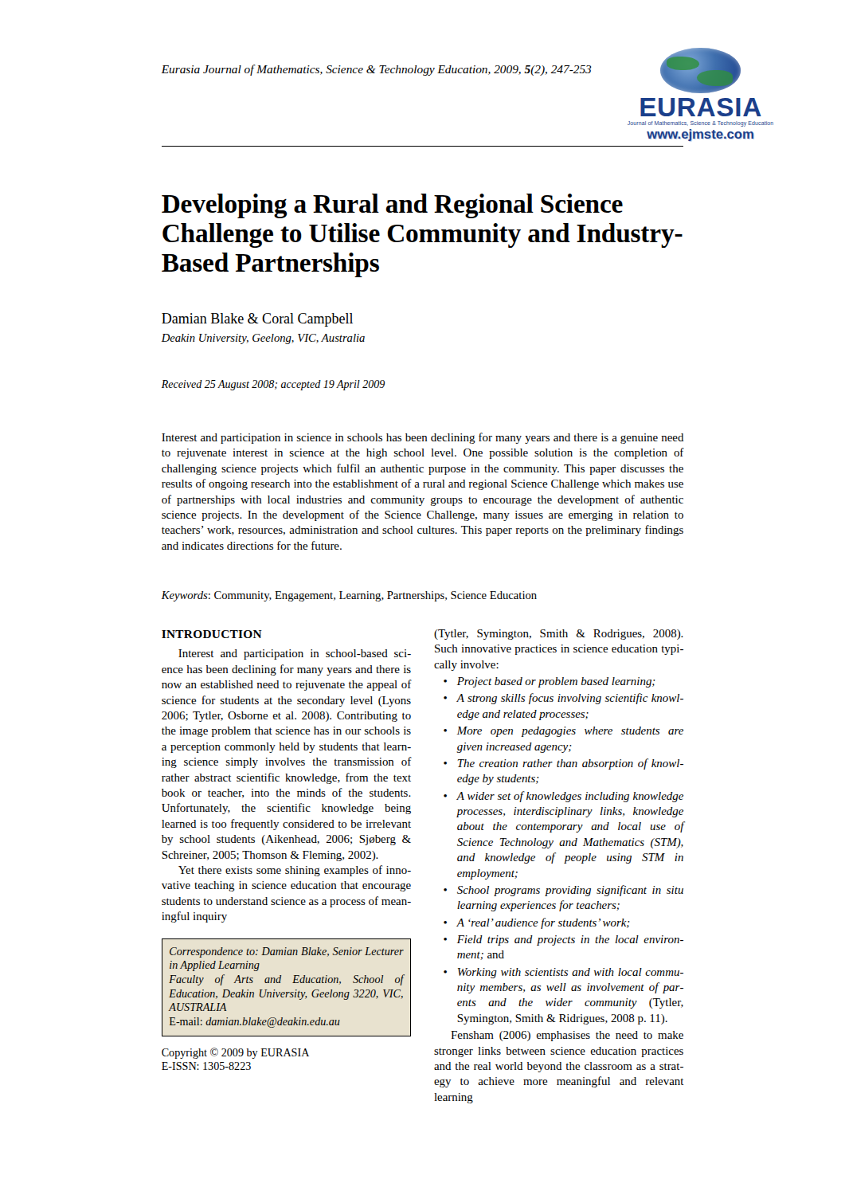Eurasia Journal of Mathematics, Science & Technology Education, 2009, 5(2), 247-253
EURASIA
Journal of Mathematics, Science & Technology Education
www.ejmste.com
Developing a Rural and Regional Science Challenge to Utilise Community and Industry-Based Partnerships
Damian Blake & Coral Campbell
Deakin University, Geelong, VIC, Australia
Received 25 August 2008; accepted 19 April 2009
Interest and participation in science in schools has been declining for many years and there is a genuine need to rejuvenate interest in science at the high school level. One possible solution is the completion of challenging science projects which fulfil an authentic purpose in the community. This paper discusses the results of ongoing research into the establishment of a rural and regional Science Challenge which makes use of partnerships with local industries and community groups to encourage the development of authentic science projects. In the development of the Science Challenge, many issues are emerging in relation to teachers’ work, resources, administration and school cultures. This paper reports on the preliminary findings and indicates directions for the future.
Keywords: Community, Engagement, Learning, Partnerships, Science Education
INTRODUCTION
Interest and participation in school-based science has been declining for many years and there is now an established need to rejuvenate the appeal of science for students at the secondary level (Lyons 2006; Tytler, Osborne et al. 2008). Contributing to the image problem that science has in our schools is a perception commonly held by students that learning science simply involves the transmission of rather abstract scientific knowledge, from the text book or teacher, into the minds of the students. Unfortunately, the scientific knowledge being learned is too frequently considered to be irrelevant by school students (Aikenhead, 2006; Sjøberg & Schreiner, 2005; Thomson & Fleming, 2002).
Yet there exists some shining examples of innovative teaching in science education that encourage students to understand science as a process of meaningful inquiry
Correspondence to: Damian Blake, Senior Lecturer in Applied Learning
Faculty of Arts and Education, School of Education, Deakin University, Geelong 3220, VIC, AUSTRALIA
E-mail: damian.blake@deakin.edu.au
Copyright © 2009 by EURASIA
E-ISSN: 1305-8223
(Tytler, Symington, Smith & Rodrigues, 2008). Such innovative practices in science education typically involve:
Project based or problem based learning;
A strong skills focus involving scientific knowledge and related processes;
More open pedagogies where students are given increased agency;
The creation rather than absorption of knowledge by students;
A wider set of knowledges including knowledge processes, interdisciplinary links, knowledge about the contemporary and local use of Science Technology and Mathematics (STM), and knowledge of people using STM in employment;
School programs providing significant in situ learning experiences for teachers;
A ‘real’ audience for students’ work;
Field trips and projects in the local environment; and
Working with scientists and with local community members, as well as involvement of parents and the wider community (Tytler, Symington, Smith & Ridrigues, 2008 p. 11).
Fensham (2006) emphasises the need to make stronger links between science education practices and the real world beyond the classroom as a strategy to achieve more meaningful and relevant learning